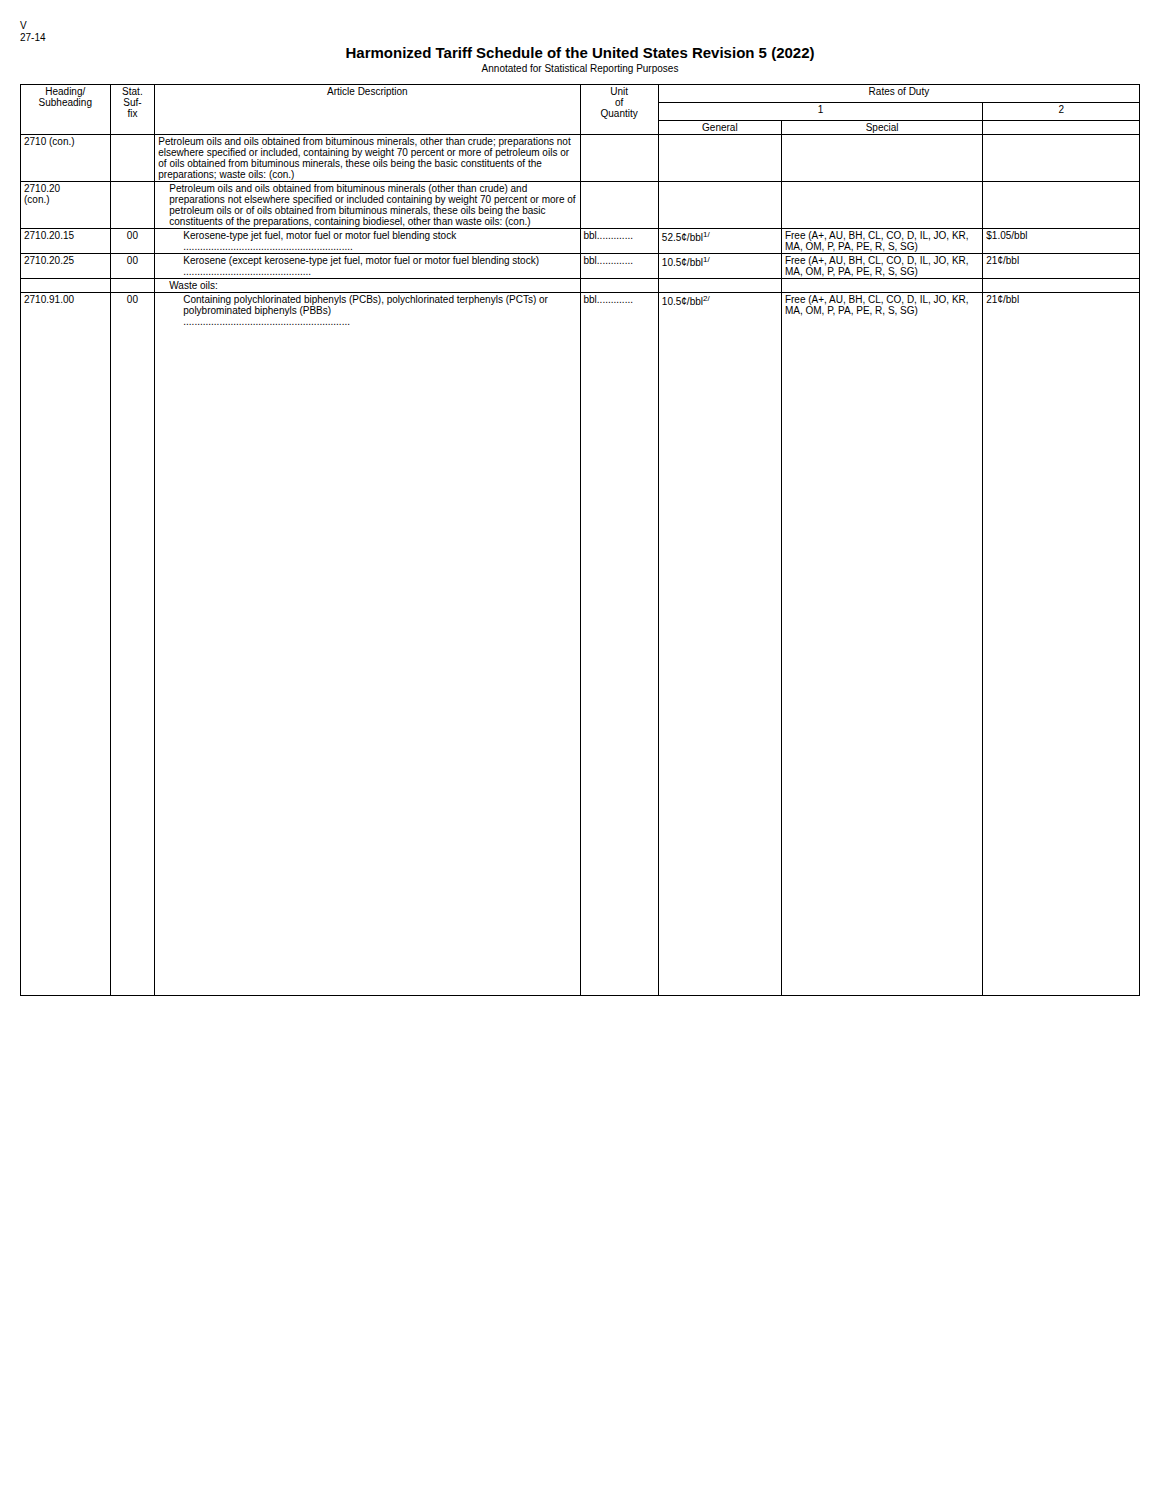V
27-14
Harmonized Tariff Schedule of the United States Revision 5 (2022)
Annotated for Statistical Reporting Purposes
| Heading/ Subheading | Stat. Suf- fix | Article Description | Unit of Quantity | Rates of Duty |
| --- | --- | --- | --- | --- |
| 1 | 2 |
| | | | | General | Special | |
| 2710 (con.) | | Petroleum oils and oils obtained from bituminous minerals, other than crude; preparations not elsewhere specified or included, containing by weight 70 percent or more of petroleum oils or of oils obtained from bituminous minerals, these oils being the basic constituents of the preparations; waste oils: (con.) | | | | |
| 2710.20 (con.) | | Petroleum oils and oils obtained from bituminous minerals (other than crude) and preparations not elsewhere specified or included containing by weight 70 percent or more of petroleum oils or of oils obtained from bituminous minerals, these oils being the basic constituents of the preparations, containing biodiesel, other than waste oils: (con.) | | | | |
| 2710.20.15 | 00 | Kerosene-type jet fuel, motor fuel or motor fuel blending stock ............................................................. | bbl............. | 52.5¢/bbl 1/ | Free (A+, AU, BH, CL, CO, D, IL, JO, KR, MA, OM, P, PA, PE, R, S, SG) | $1.05/bbl |
| 2710.20.25 | 00 | Kerosene (except kerosene-type jet fuel, motor fuel or motor fuel blending stock) .............................................. | bbl............. | 10.5¢/bbl 1/ | Free (A+, AU, BH, CL, CO, D, IL, JO, KR, MA, OM, P, PA, PE, R, S, SG) | 21¢/bbl |
| | | Waste oils: | | | | |
| 2710.91.00 | 00 | Containing polychlorinated biphenyls (PCBs), polychlorinated terphenyls (PCTs) or polybrominated biphenyls (PBBs) ............................................................ | bbl............. | 10.5¢/bbl 2/ | Free (A+, AU, BH, CL, CO, D, IL, JO, KR, MA, OM, P, PA, PE, R, S, SG) | 21¢/bbl |